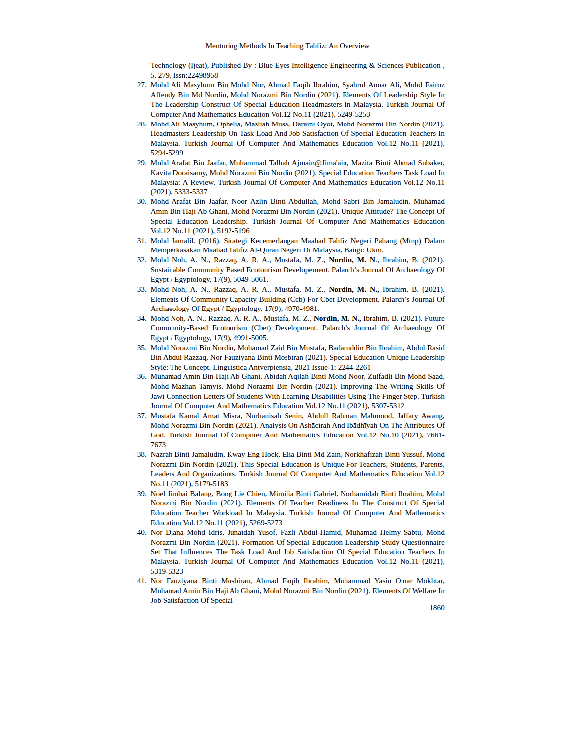Mentoring Methods In Teaching Tahfiz: An Overview
Technology (Ijeat), Published By : Blue Eyes Intelligence Engineering & Sciences Publication , 5, 279, Issn:22498958
27. Mohd Ali Masyhum Bin Mohd Nor, Ahmad Faqih Ibrahim, Syahrul Anuar Ali, Mohd Fairoz Affendy Bin Md Nordin, Mohd Norazmi Bin Nordin (2021). Elements Of Leadership Style In The Leadership Construct Of Special Education Headmasters In Malaysia. Turkish Journal Of Computer And Mathematics Education Vol.12 No.11 (2021), 5249-5253
28. Mohd Ali Masyhum, Ophelia, Masliah Musa, Daraini Oyot, Mohd Norazmi Bin Nordin (2021). Headmasters Leadership On Task Load And Job Satisfaction Of Special Education Teachers In Malaysia. Turkish Journal Of Computer And Mathematics Education Vol.12 No.11 (2021), 5294-5299
29. Mohd Arafat Bin Jaafar, Muhammad Talhah Ajmain@Jima'ain, Mazita Binti Ahmad Subaker, Kavita Doraisamy, Mohd Norazmi Bin Nordin (2021). Special Education Teachers Task Load In Malaysia: A Review. Turkish Journal Of Computer And Mathematics Education Vol.12 No.11 (2021), 5333-5337
30. Mohd Arafat Bin Jaafar, Noor Azlin Binti Abdullah, Mohd Sabri Bin Jamaludin, Muhamad Amin Bin Haji Ab Ghani, Mohd Norazmi Bin Nordin (2021). Unique Attitude? The Concept Of Special Education Leadership. Turkish Journal Of Computer And Mathematics Education Vol.12 No.11 (2021), 5192-5196
31. Mohd Jamalil. (2016). Strategi Kecemerlangan Maahad Tahfiz Negeri Pahang (Mtnp) Dalam Memperkasakan Maahad Tahfiz Al-Quran Negeri Di Malaysia, Bangi: Ukm.
32. Mohd Noh, A. N., Razzaq, A. R. A., Mustafa, M. Z., Nordin, M. N., Ibrahim, B. (2021). Sustainable Community Based Ecotourism Developement. Palarch’s Journal Of Archaeology Of Egypt / Egyptology, 17(9), 5049-5061.
33. Mohd Noh, A. N., Razzaq, A. R. A., Mustafa, M. Z., Nordin, M. N., Ibrahim, B. (2021). Elements Of Community Capacity Building (Ccb) For Cbet Development. Palarch’s Journal Of Archaeology Of Egypt / Egyptology, 17(9), 4970-4981.
34. Mohd Noh, A. N., Razzaq, A. R. A., Mustafa, M. Z., Nordin, M. N., Ibrahim, B. (2021). Future Community-Based Ecotourism (Cbet) Development. Palarch’s Journal Of Archaeology Of Egypt / Egyptology, 17(9), 4991-5005.
35. Mohd Norazmi Bin Nordin, Mohamad Zaid Bin Mustafa, Badaruddin Bin Ibrahim, Abdul Rasid Bin Abdul Razzaq, Nor Fauziyana Binti Mosbiran (2021). Special Education Unique Leadership Style: The Concept. Linguistica Antverpiensia, 2021 Issue-1: 2244-2261
36. Muhamad Amin Bin Haji Ab Ghani, Abidah Aqilah Binti Mohd Noor, Zulfadli Bin Mohd Saad, Mohd Mazhan Tamyis, Mohd Norazmi Bin Nordin (2021). Improving The Writing Skills Of Jawi Connection Letters Of Students With Learning Disabilities Using The Finger Step. Turkish Journal Of Computer And Mathematics Education Vol.12 No.11 (2021), 5307-5312
37. Mustafa Kamal Amat Misra, Nurhanisah Senin, Abdull Rahman Mahmood, Jaffary Awang, Mohd Norazmi Bin Nordin (2021). Analysis On Ashācirah And Ibādhīyah On The Attributes Of God. Turkish Journal Of Computer And Mathematics Education Vol.12 No.10 (2021), 7661-7673
38. Nazrah Binti Jamaludin, Kway Eng Hock, Elia Binti Md Zain, Norkhafizah Binti Yussuf, Mohd Norazmi Bin Nordin (2021). This Special Education Is Unique For Teachers, Students, Parents, Leaders And Organizations. Turkish Journal Of Computer And Mathematics Education Vol.12 No.11 (2021), 5179-5183
39. Noel Jimbai Balang, Bong Lie Chien, Mimilia Binti Gabriel, Norhamidah Binti Ibrahim, Mohd Norazmi Bin Nordin (2021). Elements Of Teacher Readiness In The Construct Of Special Education Teacher Workload In Malaysia. Turkish Journal Of Computer And Mathematics Education Vol.12 No.11 (2021), 5269-5273
40. Nor Diana Mohd Idris, Junaidah Yusof, Fazli Abdul-Hamid, Muhamad Helmy Sabtu, Mohd Norazmi Bin Nordin (2021). Formation Of Special Education Leadership Study Questionnaire Set That Influences The Task Load And Job Satisfaction Of Special Education Teachers In Malaysia. Turkish Journal Of Computer And Mathematics Education Vol.12 No.11 (2021), 5319-5323
41. Nor Fauziyana Binti Mosbiran, Ahmad Faqih Ibrahim, Muhammad Yasin Omar Mokhtar, Muhamad Amin Bin Haji Ab Ghani, Mohd Norazmi Bin Nordin (2021). Elements Of Welfare In Job Satisfaction Of Special
1860